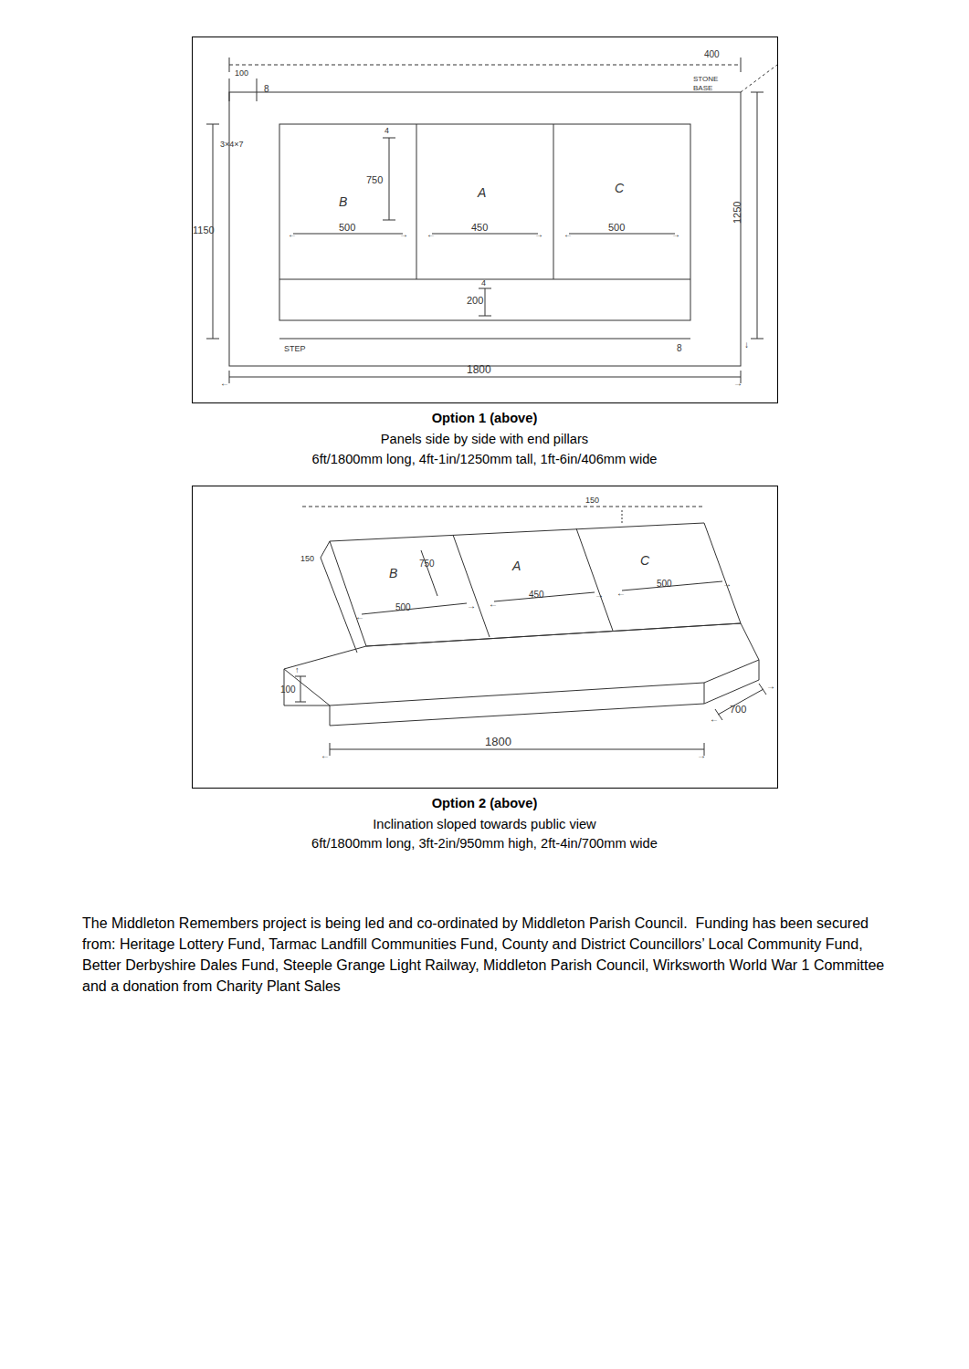100 8 400 STONE BASE B A C 750 4 500 ← → 450 ← → 500 ← → 200 4 STEP 8 1150 3×4×7 1250 ↓ 1800 ← →
Option 1 (above) Panels side by side with end pillars
6ft/1800mm long, 4ft-1in/1250mm tall, 1ft-6in/406mm wide
150 B A C 750 500 ← → 450 ← → 500 ← → 150 100 ↑ 1800 ← → 700 ← →
Option 2 (above) Inclination sloped towards public view
6ft/1800mm long, 3ft-2in/950mm high, 2ft-4in/700mm wide
The Middleton Remembers project is being led and co-ordinated by Middleton Parish Council. Funding has been secured from: Heritage Lottery Fund, Tarmac Landfill Communities Fund, County and District Councillors’ Local Community Fund, Better Derbyshire Dales Fund, Steeple Grange Light Railway, Middleton Parish Council, Wirksworth World War 1 Committee and a donation from Charity Plant Sales